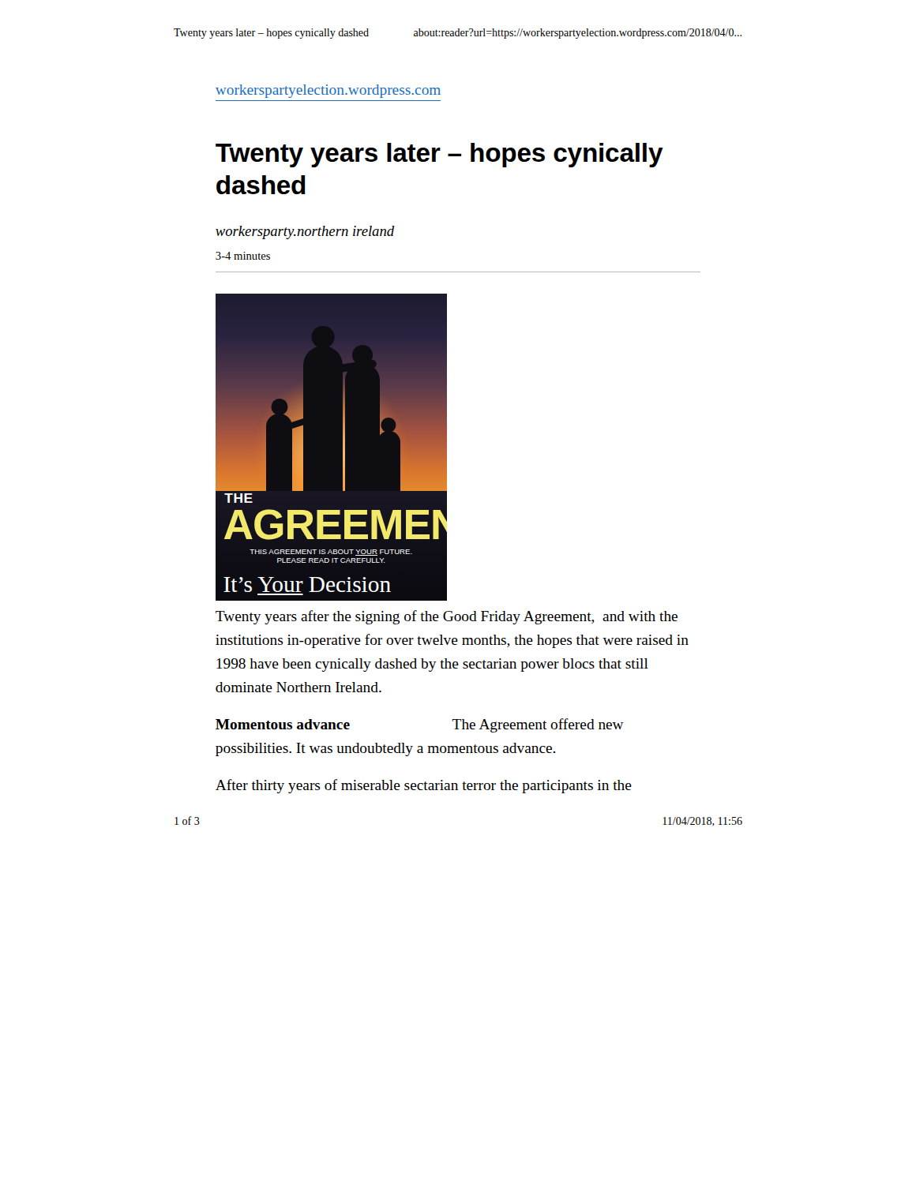Twenty years later – hopes cynically dashed
about:reader?url=https://workerspartyelection.wordpress.com/2018/04/0...
workerspartyelection.wordpress.com
Twenty years later – hopes cynically
dashed
workersparty.northern ireland
3-4 minutes
THE
AGREEMENT
THIS AGREEMENT IS ABOUT YOUR FUTURE.
PLEASE READ IT CAREFULLY.
It’s Your Decision
Twenty years after the signing of the Good Friday Agreement, and with the institutions in-operative for over twelve months, the hopes that were raised in 1998 have been cynically dashed by the sectarian power blocs that still dominate Northern Ireland.
Momentous advance The Agreement offered new possibilities. It was undoubtedly a momentous advance.
After thirty years of miserable sectarian terror the participants in the
1 of 3
11/04/2018, 11:56